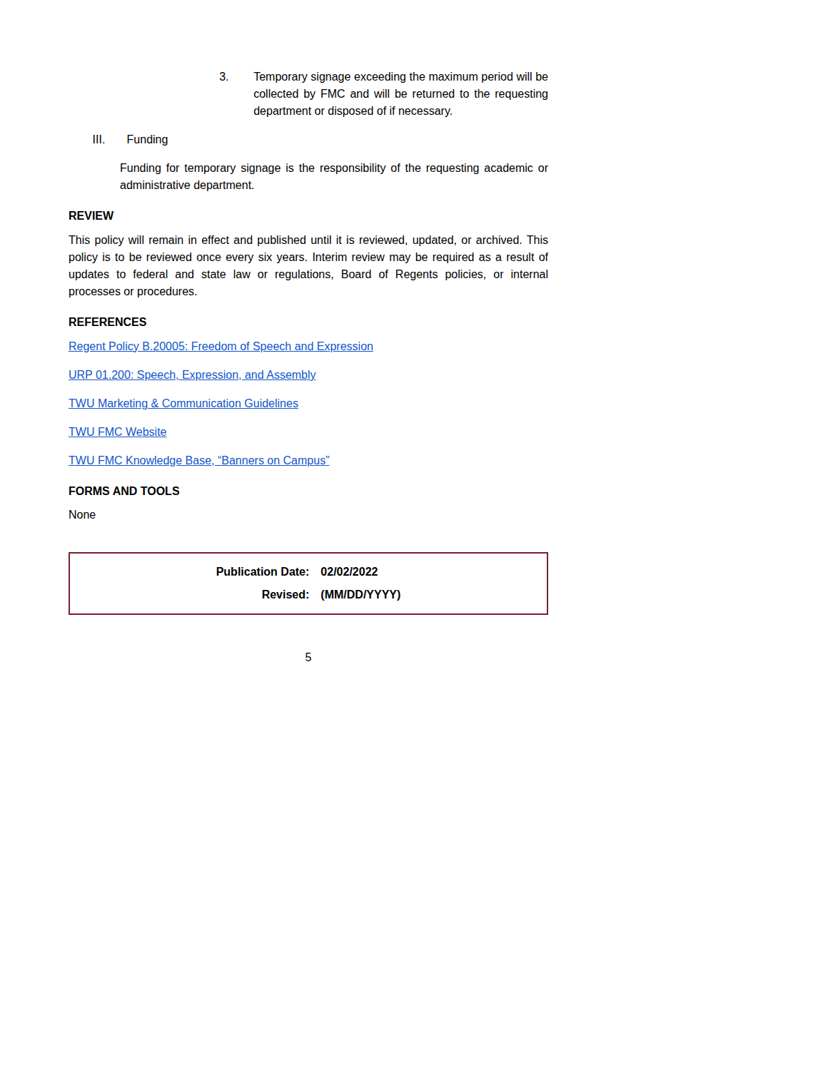3.
Temporary signage exceeding the maximum period will be collected by FMC and will be returned to the requesting department or disposed of if necessary.
III.
Funding
Funding for temporary signage is the responsibility of the requesting academic or administrative department.
REVIEW
This policy will remain in effect and published until it is reviewed, updated, or archived. This policy is to be reviewed once every six years. Interim review may be required as a result of updates to federal and state law or regulations, Board of Regents policies, or internal processes or procedures.
REFERENCES
Regent Policy B.20005: Freedom of Speech and Expression
URP 01.200: Speech, Expression, and Assembly
TWU Marketing & Communication Guidelines
TWU FMC Website
TWU FMC Knowledge Base, “Banners on Campus”
FORMS AND TOOLS
None
| Publication Date: | 02/02/2022 |
| Revised: | (MM/DD/YYYY) |
5